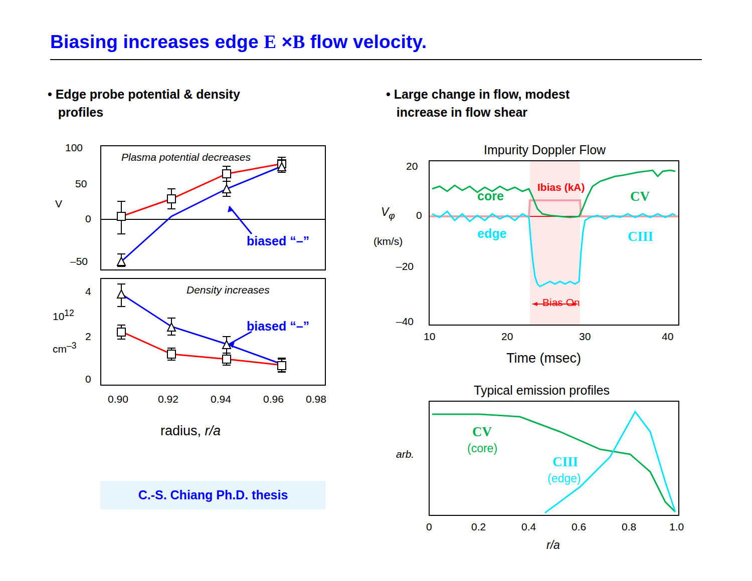Biasing increases edge E ×B flow velocity.
• Edge probe potential & density
profiles
• Large change in flow, modest
increase in flow shear
Plasma potential decreases
biased “–”
100
50
0
–50
V
Density increases
biased “–”
4
2
0
1012
cm–3
0.90
0.92
0.94
0.96
0.98
radius, r/a
C.-S. Chiang Ph.D. thesis
Impurity Doppler Flow
Ibias (kA)
core
CV
edge
CIII
Bias On
20
0
–20
–40
Vφ
(km/s)
10
20
30
40
Time (msec)
Typical emission profiles
CV
(core)
CIII
(edge)
arb.
0
0.2
0.4
0.6
0.8
1.0
r/a